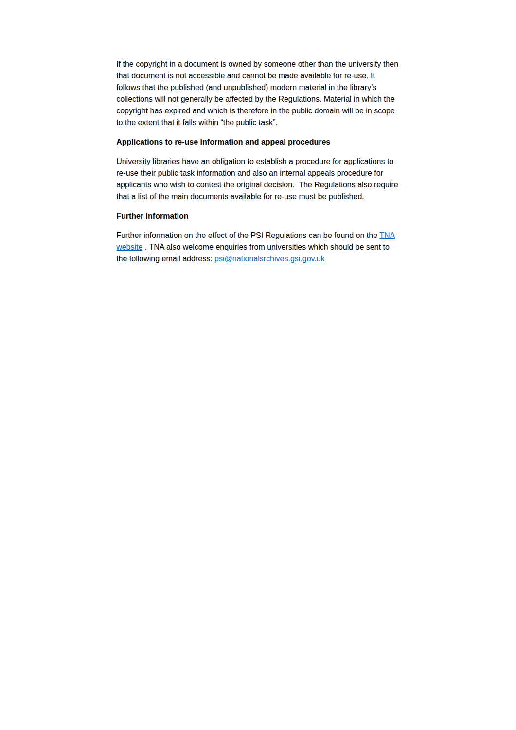If the copyright in a document is owned by someone other than the university then that document is not accessible and cannot be made available for re-use. It follows that the published (and unpublished) modern material in the library’s collections will not generally be affected by the Regulations. Material in which the copyright has expired and which is therefore in the public domain will be in scope to the extent that it falls within “the public task”.
Applications to re-use information and appeal procedures
University libraries have an obligation to establish a procedure for applications to re-use their public task information and also an internal appeals procedure for applicants who wish to contest the original decision. The Regulations also require that a list of the main documents available for re-use must be published.
Further information
Further information on the effect of the PSI Regulations can be found on the TNA website . TNA also welcome enquiries from universities which should be sent to the following email address: psi@nationalsrchives.gsi.gov.uk